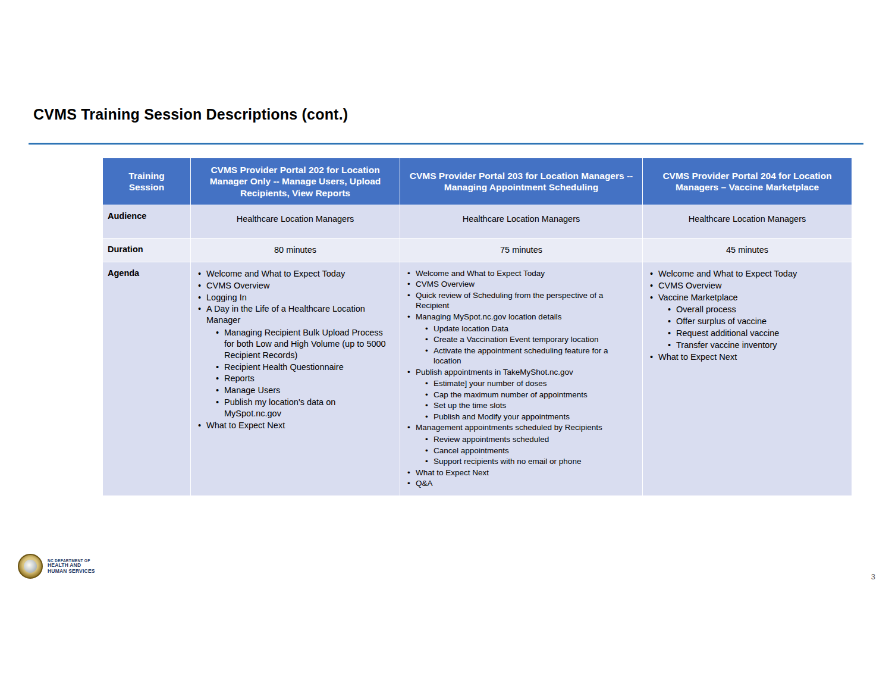CVMS Training Session Descriptions (cont.)
| Training Session | CVMS Provider Portal 202 for Location Manager Only -- Manage Users, Upload Recipients, View Reports | CVMS Provider Portal 203 for Location Managers -- Managing Appointment Scheduling | CVMS Provider Portal 204 for Location Managers – Vaccine Marketplace |
| --- | --- | --- | --- |
| Audience | Healthcare Location Managers | Healthcare Location Managers | Healthcare Location Managers |
| Duration | 80 minutes | 75 minutes | 45 minutes |
| Agenda | Welcome and What to Expect Today CVMS Overview Logging In A Day in the Life of a Healthcare Location Manager Managing Recipient Bulk Upload Process for both Low and High Volume (up to 5000 Recipient Records) Recipient Health Questionnaire Reports Manage Users Publish my location's data on MySpot.nc.gov What to Expect Next | Welcome and What to Expect Today CVMS Overview Quick review of Scheduling from the perspective of a Recipient Managing MySpot.nc.gov location details Update location Data Create a Vaccination Event temporary location Activate the appointment scheduling feature for a location Publish appointments in TakeMyShot.nc.gov Estimate] your number of doses Cap the maximum number of appointments Set up the time slots Publish and Modify your appointments Management appointments scheduled by Recipients Review appointments scheduled Cancel appointments Support recipients with no email or phone What to Expect Next Q&A | Welcome and What to Expect Today CVMS Overview Vaccine Marketplace Overall process Offer surplus of vaccine Request additional vaccine Transfer vaccine inventory What to Expect Next |
NC DEPARTMENT OF HEALTH AND
HUMAN SERVICES
3